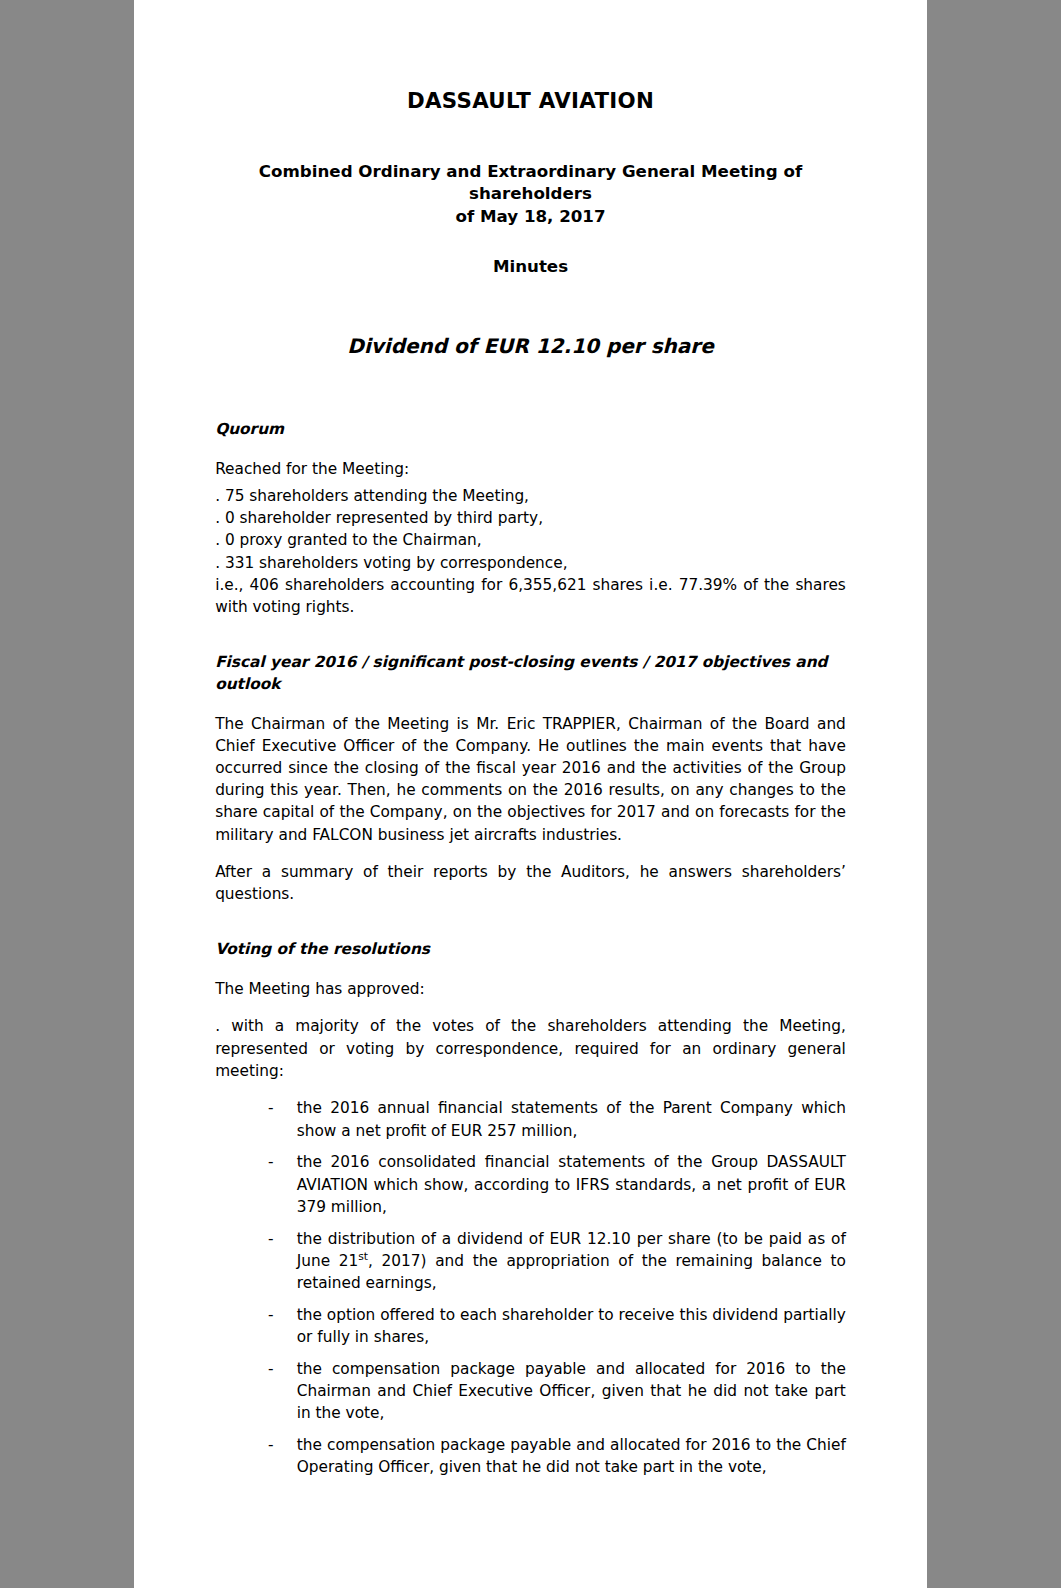DASSAULT AVIATION
Combined Ordinary and Extraordinary General Meeting of shareholders
of May 18, 2017
Minutes
Dividend of EUR 12.10 per share
Quorum
Reached for the Meeting:
. 75 shareholders attending the Meeting,
. 0 shareholder represented by third party,
. 0 proxy granted to the Chairman,
. 331 shareholders voting by correspondence,
i.e., 406 shareholders accounting for 6,355,621 shares i.e. 77.39% of the shares with voting rights.
Fiscal year 2016 / significant post-closing events / 2017 objectives and outlook
The Chairman of the Meeting is Mr. Eric TRAPPIER, Chairman of the Board and Chief Executive Officer of the Company. He outlines the main events that have occurred since the closing of the fiscal year 2016 and the activities of the Group during this year. Then, he comments on the 2016 results, on any changes to the share capital of the Company, on the objectives for 2017 and on forecasts for the military and FALCON business jet aircrafts industries.
After a summary of their reports by the Auditors, he answers shareholders’ questions.
Voting of the resolutions
The Meeting has approved:
. with a majority of the votes of the shareholders attending the Meeting, represented or voting by correspondence, required for an ordinary general meeting:
the 2016 annual financial statements of the Parent Company which show a net profit of EUR 257 million,
the 2016 consolidated financial statements of the Group DASSAULT AVIATION which show, according to IFRS standards, a net profit of EUR 379 million,
the distribution of a dividend of EUR 12.10 per share (to be paid as of June 21st, 2017) and the appropriation of the remaining balance to retained earnings,
the option offered to each shareholder to receive this dividend partially or fully in shares,
the compensation package payable and allocated for 2016 to the Chairman and Chief Executive Officer, given that he did not take part in the vote,
the compensation package payable and allocated for 2016 to the Chief Operating Officer, given that he did not take part in the vote,